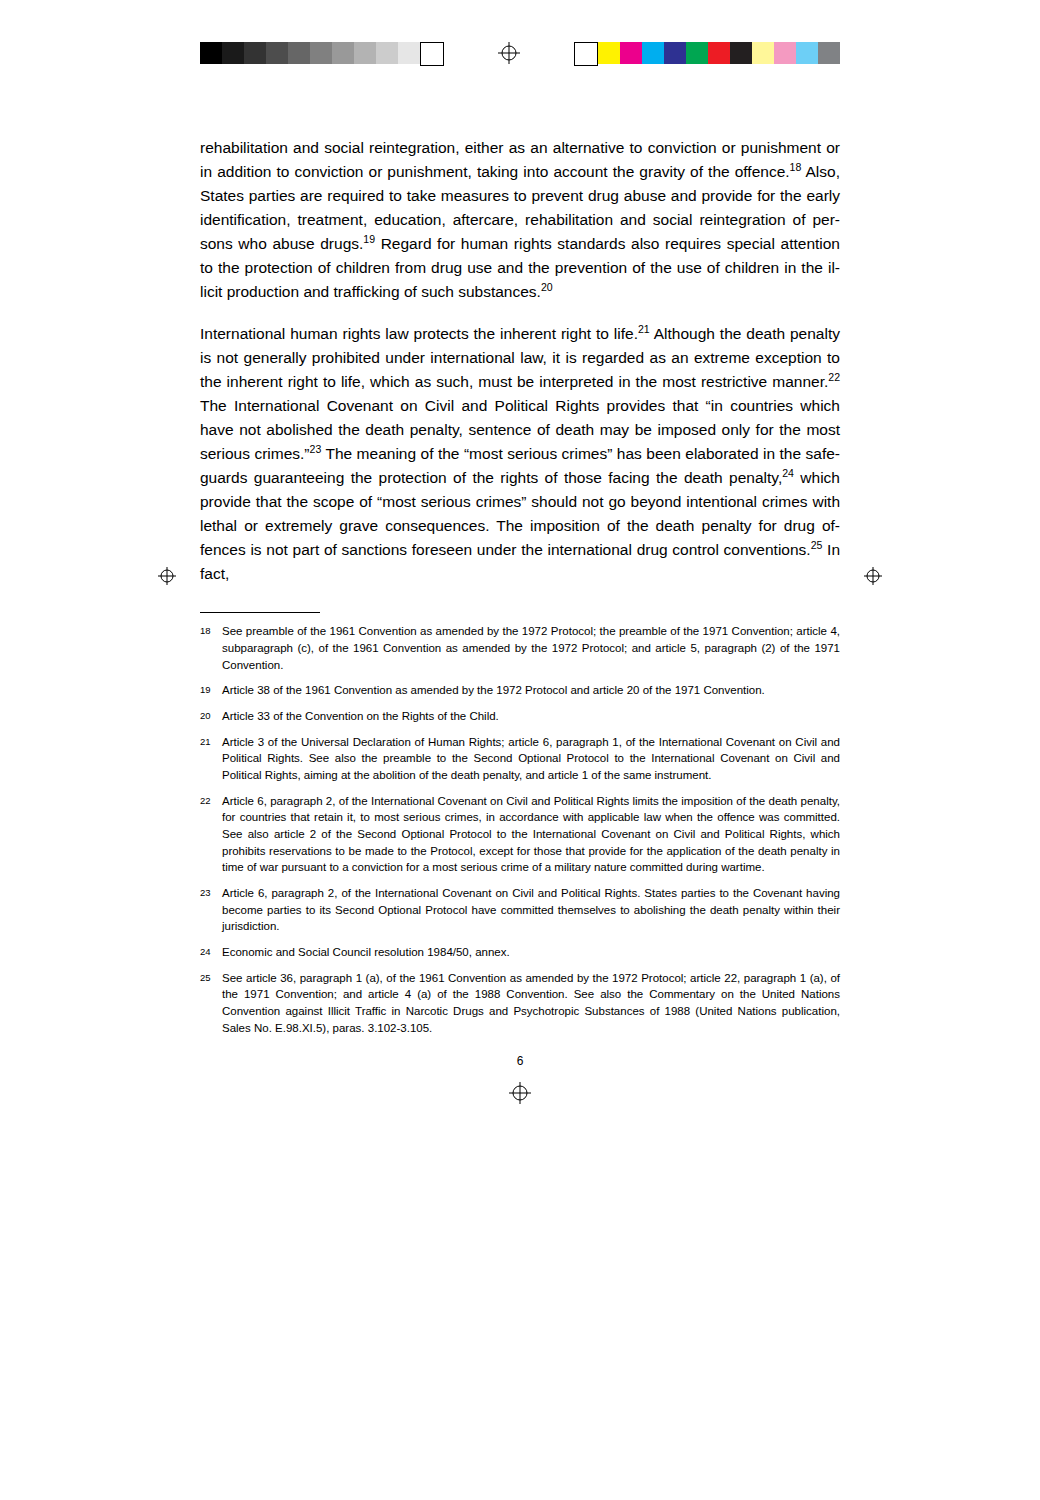rehabilitation and social reintegration, either as an alternative to conviction or punishment or in addition to conviction or punishment, taking into account the gravity of the offence.18 Also, States parties are required to take measures to prevent drug abuse and provide for the early identification, treatment, education, aftercare, rehabilitation and social reintegration of persons who abuse drugs.19 Regard for human rights standards also requires special attention to the protection of children from drug use and the prevention of the use of children in the illicit production and trafficking of such substances.20
International human rights law protects the inherent right to life.21 Although the death penalty is not generally prohibited under international law, it is regarded as an extreme exception to the inherent right to life, which as such, must be interpreted in the most restrictive manner.22 The International Covenant on Civil and Political Rights provides that “in countries which have not abolished the death penalty, sentence of death may be imposed only for the most serious crimes.”23 The meaning of the “most serious crimes” has been elaborated in the safeguards guaranteeing the protection of the rights of those facing the death penalty,24 which provide that the scope of “most serious crimes” should not go beyond intentional crimes with lethal or extremely grave consequences. The imposition of the death penalty for drug offences is not part of sanctions foreseen under the international drug control conventions.25 In fact,
18
See preamble of the 1961 Convention as amended by the 1972 Protocol; the preamble of the 1971 Convention; article 4, subparagraph (c), of the 1961 Convention as amended by the 1972 Protocol; and article 5, paragraph (2) of the 1971 Convention.
19
Article 38 of the 1961 Convention as amended by the 1972 Protocol and article 20 of the 1971 Convention.
20
Article 33 of the Convention on the Rights of the Child.
21
Article 3 of the Universal Declaration of Human Rights; article 6, paragraph 1, of the International Covenant on Civil and Political Rights. See also the preamble to the Second Optional Protocol to the International Covenant on Civil and Political Rights, aiming at the abolition of the death penalty, and article 1 of the same instrument.
22
Article 6, paragraph 2, of the International Covenant on Civil and Political Rights limits the imposition of the death penalty, for countries that retain it, to most serious crimes, in accordance with applicable law when the offence was committed. See also article 2 of the Second Optional Protocol to the International Covenant on Civil and Political Rights, which prohibits reservations to be made to the Protocol, except for those that provide for the application of the death penalty in time of war pursuant to a conviction for a most serious crime of a military nature committed during wartime.
23
Article 6, paragraph 2, of the International Covenant on Civil and Political Rights. States parties to the Covenant having become parties to its Second Optional Protocol have committed themselves to abolishing the death penalty within their jurisdiction.
24
Economic and Social Council resolution 1984/50, annex.
25
See article 36, paragraph 1 (a), of the 1961 Convention as amended by the 1972 Protocol; article 22, paragraph 1 (a), of the 1971 Convention; and article 4 (a) of the 1988 Convention. See also the Commentary on the United Nations Convention against Illicit Traffic in Narcotic Drugs and Psychotropic Substances of 1988 (United Nations publication, Sales No. E.98.XI.5), paras. 3.102-3.105.
6